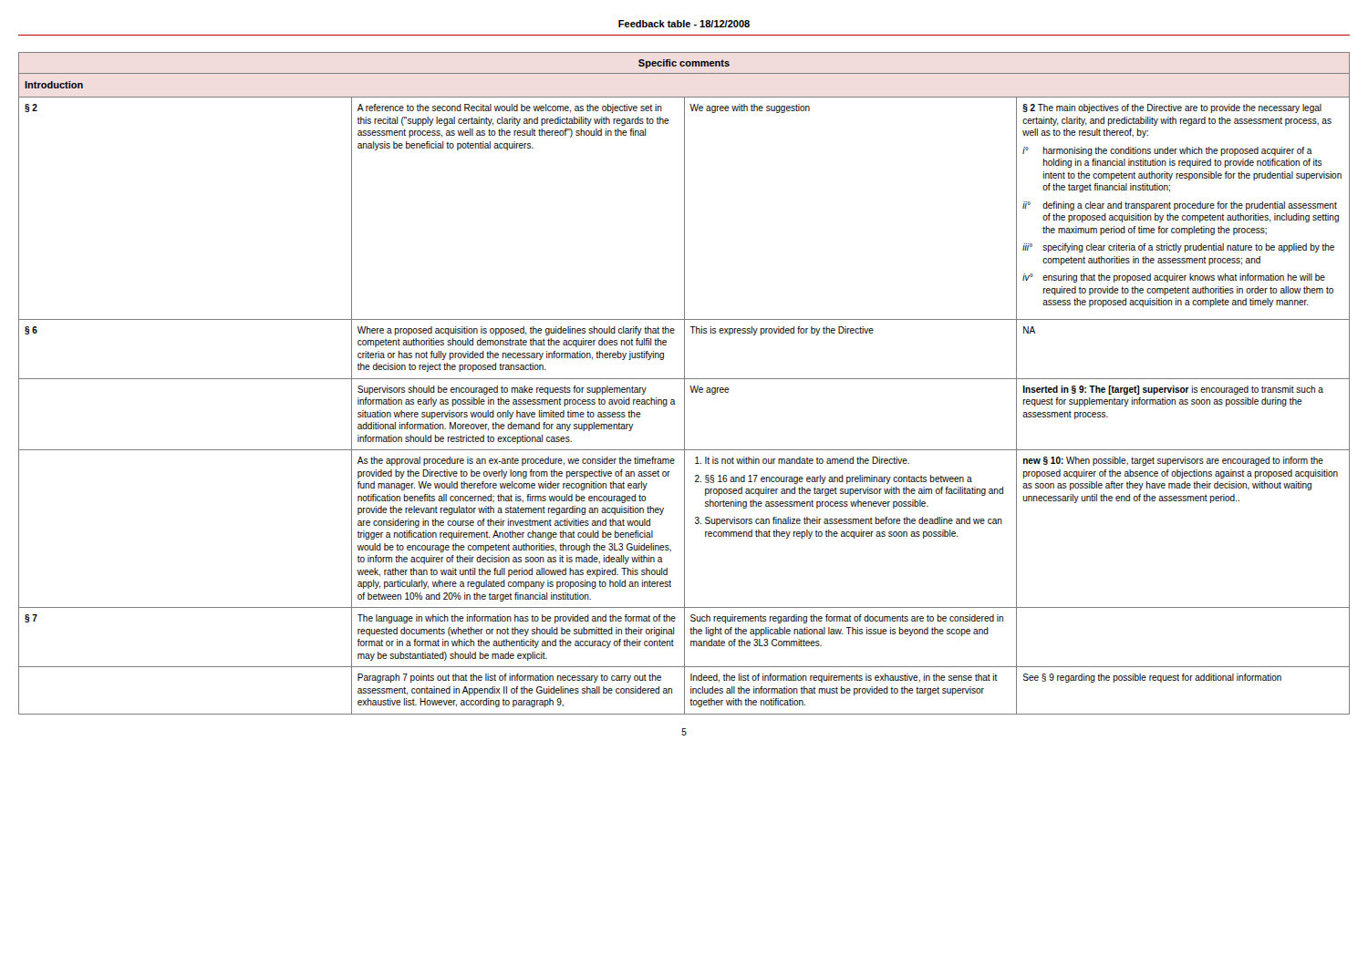Feedback table - 18/12/2008
| Specific comments |
| --- |
| Introduction |
| § 2 | A reference to the second Recital would be welcome, as the objective set in this recital ("supply legal certainty, clarity and predictability with regards to the assessment process, as well as to the result thereof") should in the final analysis be beneficial to potential acquirers. | We agree with the suggestion | § 2 The main objectives of the Directive are to provide the necessary legal certainty, clarity, and predictability with regard to the assessment process, as well as to the result thereof, by: i° harmonising the conditions under which the proposed acquirer of a holding in a financial institution is required to provide notification of its intent to the competent authority responsible for the prudential supervision of the target financial institution; ii° defining a clear and transparent procedure for the prudential assessment of the proposed acquisition by the competent authorities, including setting the maximum period of time for completing the process; iii° specifying clear criteria of a strictly prudential nature to be applied by the competent authorities in the assessment process; and iv° ensuring that the proposed acquirer knows what information he will be required to provide to the competent authorities in order to allow them to assess the proposed acquisition in a complete and timely manner. |
| § 6 | Where a proposed acquisition is opposed, the guidelines should clarify that the competent authorities should demonstrate that the acquirer does not fulfil the criteria or has not fully provided the necessary information, thereby justifying the decision to reject the proposed transaction. | This is expressly provided for by the Directive | NA |
| | Supervisors should be encouraged to make requests for supplementary information as early as possible in the assessment process to avoid reaching a situation where supervisors would only have limited time to assess the additional information. Moreover, the demand for any supplementary information should be restricted to exceptional cases. | We agree | Inserted in § 9: The [target] supervisor is encouraged to transmit such a request for supplementary information as soon as possible during the assessment process. |
| | As the approval procedure is an ex-ante procedure, we consider the timeframe provided by the Directive to be overly long from the perspective of an asset or fund manager. We would therefore welcome wider recognition that early notification benefits all concerned; that is, firms would be encouraged to provide the relevant regulator with a statement regarding an acquisition they are considering in the course of their investment activities and that would trigger a notification requirement. Another change that could be beneficial would be to encourage the competent authorities, through the 3L3 Guidelines, to inform the acquirer of their decision as soon as it is made, ideally within a week, rather than to wait until the full period allowed has expired. This should apply, particularly, where a regulated company is proposing to hold an interest of between 10% and 20% in the target financial institution. | It is not within our mandate to amend the Directive. §§ 16 and 17 encourage early and preliminary contacts between a proposed acquirer and the target supervisor with the aim of facilitating and shortening the assessment process whenever possible. Supervisors can finalize their assessment before the deadline and we can recommend that they reply to the acquirer as soon as possible. | new § 10: When possible, target supervisors are encouraged to inform the proposed acquirer of the absence of objections against a proposed acquisition as soon as possible after they have made their decision, without waiting unnecessarily until the end of the assessment period.. |
| § 7 | The language in which the information has to be provided and the format of the requested documents (whether or not they should be submitted in their original format or in a format in which the authenticity and the accuracy of their content may be substantiated) should be made explicit. | Such requirements regarding the format of documents are to be considered in the light of the applicable national law. This issue is beyond the scope and mandate of the 3L3 Committees. | |
| | Paragraph 7 points out that the list of information necessary to carry out the assessment, contained in Appendix II of the Guidelines shall be considered an exhaustive list. However, according to paragraph 9, | Indeed, the list of information requirements is exhaustive, in the sense that it includes all the information that must be provided to the target supervisor together with the notification. | See § 9 regarding the possible request for additional information |
5